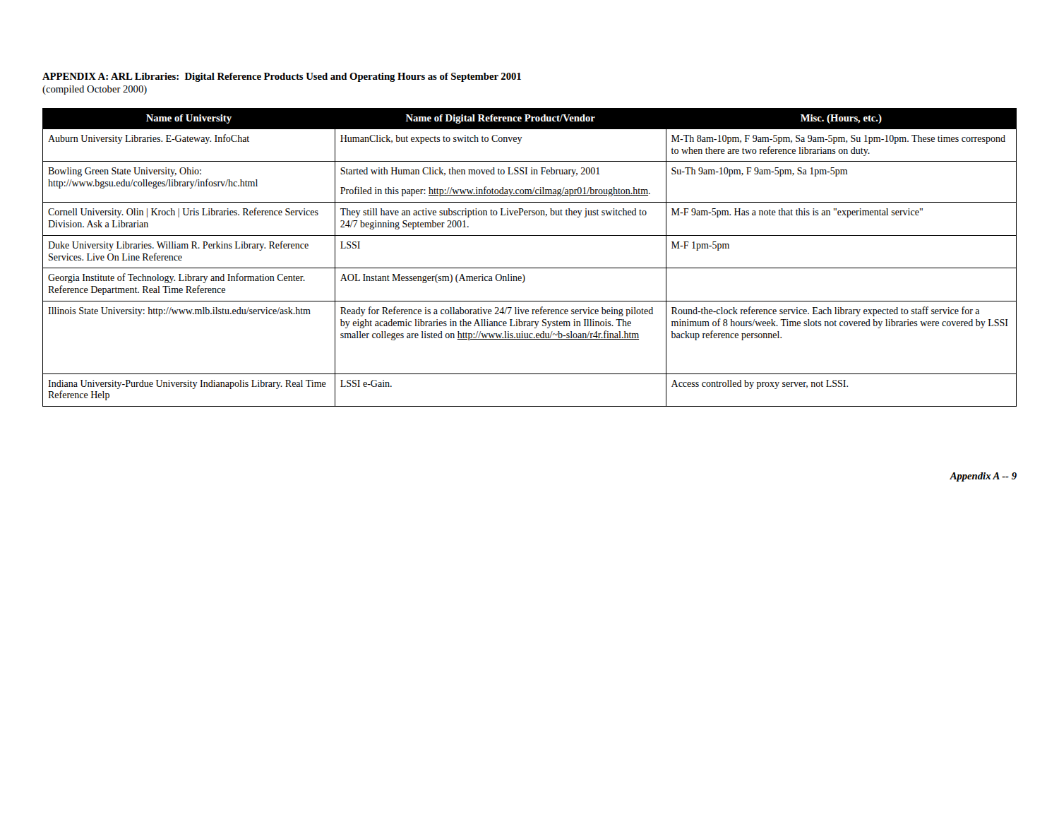APPENDIX A: ARL Libraries: Digital Reference Products Used and Operating Hours as of September 2001
(compiled October 2000)
| Name of University | Name of Digital Reference Product/Vendor | Misc. (Hours, etc.) |
| --- | --- | --- |
| Auburn University Libraries. E-Gateway. InfoChat | HumanClick, but expects to switch to Convey | M-Th 8am-10pm, F 9am-5pm, Sa 9am-5pm, Su 1pm-10pm. These times correspond to when there are two reference librarians on duty. |
| Bowling Green State University, Ohio: http://www.bgsu.edu/colleges/library/infosrv/hc.html | Started with Human Click, then moved to LSSI in February, 2001 Profiled in this paper: http://www.infotoday.com/cilmag/apr01/broughton.htm . | Su-Th 9am-10pm, F 9am-5pm, Sa 1pm-5pm |
| Cornell University. Olin / Kroch / Uris Libraries. Reference Services Division. Ask a Librarian | They still have an active subscription to LivePerson, but they just switched to 24/7 beginning September 2001. | M-F 9am-5pm. Has a note that this is an "experimental service" |
| Duke University Libraries. William R. Perkins Library. Reference Services. Live On Line Reference | LSSI | M-F 1pm-5pm |
| Georgia Institute of Technology. Library and Information Center. Reference Department. Real Time Reference | AOL Instant Messenger(sm) (America Online) | |
| Illinois State University: http://www.mlb.ilstu.edu/service/ask.htm | Ready for Reference is a collaborative 24/7 live reference service being piloted by eight academic libraries in the Alliance Library System in Illinois. The smaller colleges are listed on http://www.lis.uiuc.edu/~b-sloan/r4r.final.htm | Round-the-clock reference service. Each library expected to staff service for a minimum of 8 hours/week. Time slots not covered by libraries were covered by LSSI backup reference personnel. |
| Indiana University-Purdue University Indianapolis Library. Real Time Reference Help | LSSI e-Gain. | Access controlled by proxy server, not LSSI. |
Appendix A -- 9